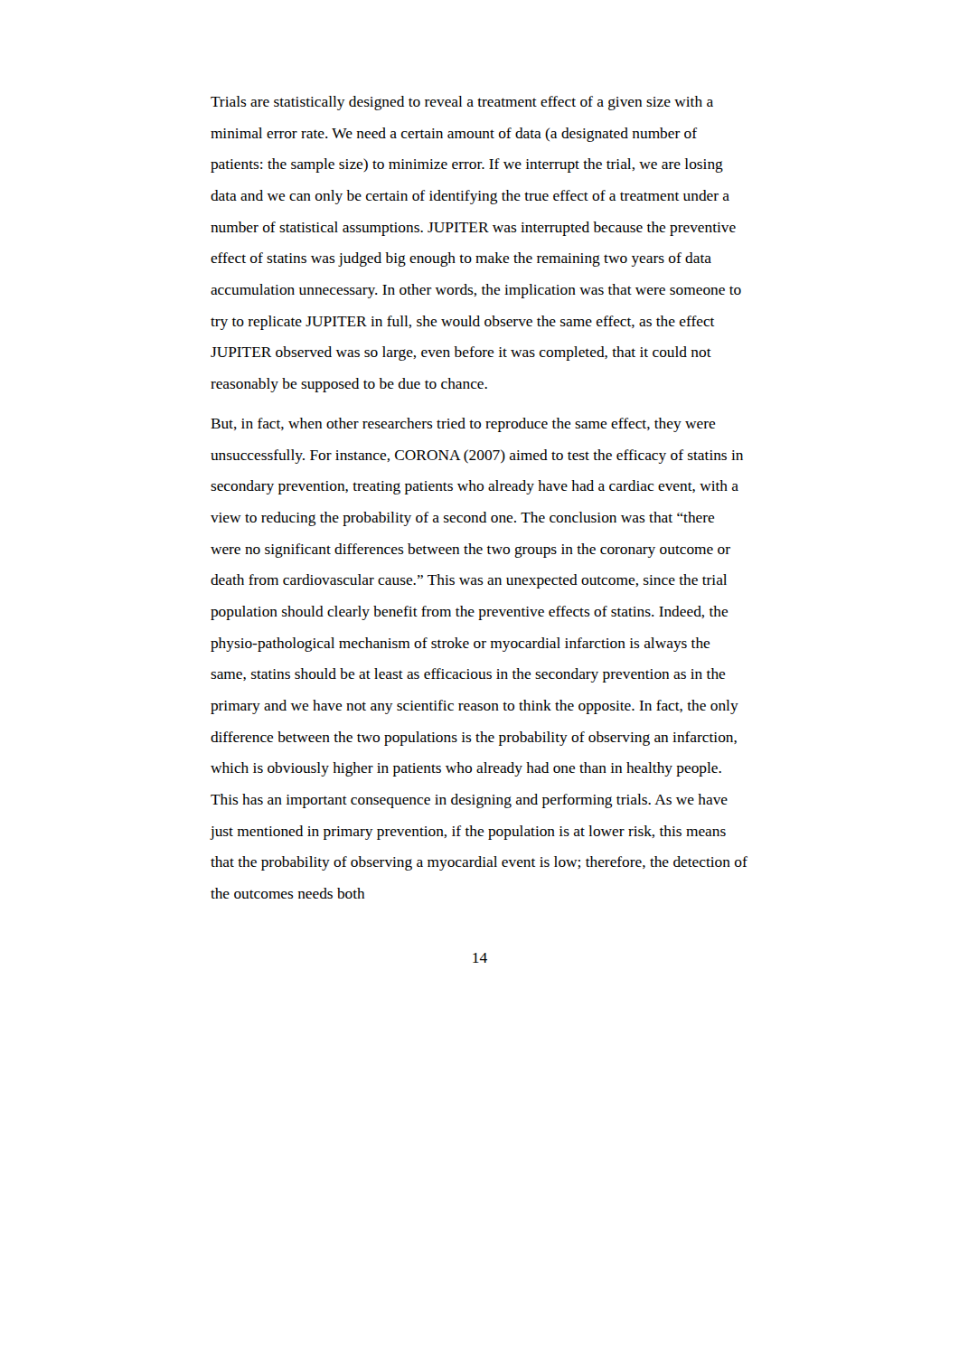Trials are statistically designed to reveal a treatment effect of a given size with a minimal error rate. We need a certain amount of data (a designated number of patients: the sample size) to minimize error. If we interrupt the trial, we are losing data and we can only be certain of identifying the true effect of a treatment under a number of statistical assumptions. JUPITER was interrupted because the preventive effect of statins was judged big enough to make the remaining two years of data accumulation unnecessary. In other words, the implication was that were someone to try to replicate JUPITER in full, she would observe the same effect, as the effect JUPITER observed was so large, even before it was completed, that it could not reasonably be supposed to be due to chance.
But, in fact, when other researchers tried to reproduce the same effect, they were unsuccessfully. For instance, CORONA (2007) aimed to test the efficacy of statins in secondary prevention, treating patients who already have had a cardiac event, with a view to reducing the probability of a second one. The conclusion was that “there were no significant differences between the two groups in the coronary outcome or death from cardiovascular cause.” This was an unexpected outcome, since the trial population should clearly benefit from the preventive effects of statins. Indeed, the physio-pathological mechanism of stroke or myocardial infarction is always the same, statins should be at least as efficacious in the secondary prevention as in the primary and we have not any scientific reason to think the opposite. In fact, the only difference between the two populations is the probability of observing an infarction, which is obviously higher in patients who already had one than in healthy people. This has an important consequence in designing and performing trials. As we have just mentioned in primary prevention, if the population is at lower risk, this means that the probability of observing a myocardial event is low; therefore, the detection of the outcomes needs both
14